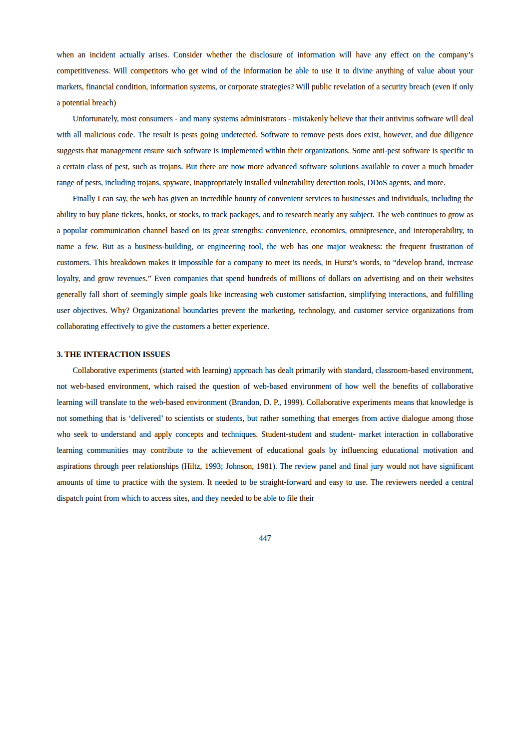when an incident actually arises. Consider whether the disclosure of information will have any effect on the company’s competitiveness. Will competitors who get wind of the information be able to use it to divine anything of value about your markets, financial condition, information systems, or corporate strategies? Will public revelation of a security breach (even if only a potential breach)
Unfortunately, most consumers - and many systems administrators - mistakenly believe that their antivirus software will deal with all malicious code. The result is pests going undetected. Software to remove pests does exist, however, and due diligence suggests that management ensure such software is implemented within their organizations. Some anti-pest software is specific to a certain class of pest, such as trojans. But there are now more advanced software solutions available to cover a much broader range of pests, including trojans, spyware, inappropriately installed vulnerability detection tools, DDoS agents, and more.
Finally I can say, the web has given an incredible bounty of convenient services to businesses and individuals, including the ability to buy plane tickets, books, or stocks, to track packages, and to research nearly any subject. The web continues to grow as a popular communication channel based on its great strengths: convenience, economics, omnipresence, and interoperability, to name a few. But as a business-building, or engineering tool, the web has one major weakness: the frequent frustration of customers. This breakdown makes it impossible for a company to meet its needs, in Hurst’s words, to “develop brand, increase loyalty, and grow revenues.” Even companies that spend hundreds of millions of dollars on advertising and on their websites generally fall short of seemingly simple goals like increasing web customer satisfaction, simplifying interactions, and fulfilling user objectives. Why? Organizational boundaries prevent the marketing, technology, and customer service organizations from collaborating effectively to give the customers a better experience.
3. THE INTERACTION ISSUES
Collaborative experiments (started with learning) approach has dealt primarily with standard, classroom-based environment, not web-based environment, which raised the question of web-based environment of how well the benefits of collaborative learning will translate to the web-based environment (Brandon, D. P., 1999). Collaborative experiments means that knowledge is not something that is ‘delivered’ to scientists or students, but rather something that emerges from active dialogue among those who seek to understand and apply concepts and techniques. Student-student and student- market interaction in collaborative learning communities may contribute to the achievement of educational goals by influencing educational motivation and aspirations through peer relationships (Hiltz, 1993; Johnson, 1981). The review panel and final jury would not have significant amounts of time to practice with the system. It needed to be straight-forward and easy to use. The reviewers needed a central dispatch point from which to access sites, and they needed to be able to file their
447